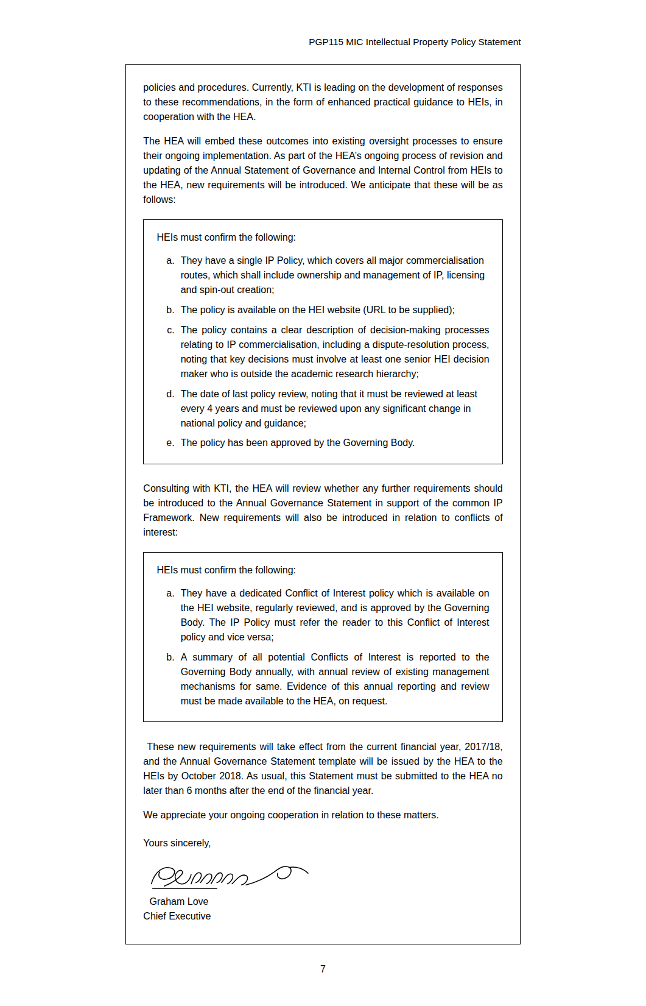PGP115 MIC Intellectual Property Policy Statement
policies and procedures. Currently, KTI is leading on the development of responses to these recommendations, in the form of enhanced practical guidance to HEIs, in cooperation with the HEA.
The HEA will embed these outcomes into existing oversight processes to ensure their ongoing implementation. As part of the HEA’s ongoing process of revision and updating of the Annual Statement of Governance and Internal Control from HEIs to the HEA, new requirements will be introduced. We anticipate that these will be as follows:
HEIs must confirm the following:
They have a single IP Policy, which covers all major commercialisation routes, which shall include ownership and management of IP, licensing and spin-out creation;
The policy is available on the HEI website (URL to be supplied);
The policy contains a clear description of decision-making processes relating to IP commercialisation, including a dispute-resolution process, noting that key decisions must involve at least one senior HEI decision maker who is outside the academic research hierarchy;
The date of last policy review, noting that it must be reviewed at least every 4 years and must be reviewed upon any significant change in national policy and guidance;
The policy has been approved by the Governing Body.
Consulting with KTI, the HEA will review whether any further requirements should be introduced to the Annual Governance Statement in support of the common IP Framework. New requirements will also be introduced in relation to conflicts of interest:
HEIs must confirm the following:
They have a dedicated Conflict of Interest policy which is available on the HEI website, regularly reviewed, and is approved by the Governing Body. The IP Policy must refer the reader to this Conflict of Interest policy and vice versa;
A summary of all potential Conflicts of Interest is reported to the Governing Body annually, with annual review of existing management mechanisms for same. Evidence of this annual reporting and review must be made available to the HEA, on request.
These new requirements will take effect from the current financial year, 2017/18, and the Annual Governance Statement template will be issued by the HEA to the HEIs by October 2018. As usual, this Statement must be submitted to the HEA no later than 6 months after the end of the financial year.
We appreciate your ongoing cooperation in relation to these matters.
Yours sincerely,
Graham Love
Chief Executive
7